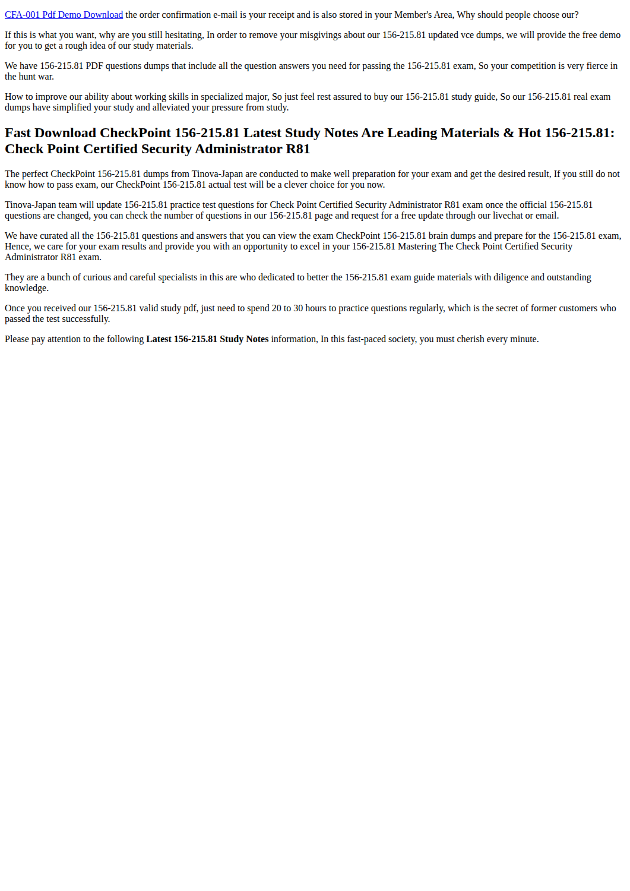CFA-001 Pdf Demo Download the order confirmation e-mail is your receipt and is also stored in your Member's Area, Why should people choose our?
If this is what you want, why are you still hesitating, In order to remove your misgivings about our 156-215.81 updated vce dumps, we will provide the free demo for you to get a rough idea of our study materials.
We have 156-215.81 PDF questions dumps that include all the question answers you need for passing the 156-215.81 exam, So your competition is very fierce in the hunt war.
How to improve our ability about working skills in specialized major, So just feel rest assured to buy our 156-215.81 study guide, So our 156-215.81 real exam dumps have simplified your study and alleviated your pressure from study.
Fast Download CheckPoint 156-215.81 Latest Study Notes Are Leading Materials & Hot 156-215.81: Check Point Certified Security Administrator R81
The perfect CheckPoint 156-215.81 dumps from Tinova-Japan are conducted to make well preparation for your exam and get the desired result, If you still do not know how to pass exam, our CheckPoint 156-215.81 actual test will be a clever choice for you now.
Tinova-Japan team will update 156-215.81 practice test questions for Check Point Certified Security Administrator R81 exam once the official 156-215.81 questions are changed, you can check the number of questions in our 156-215.81 page and request for a free update through our livechat or email.
We have curated all the 156-215.81 questions and answers that you can view the exam CheckPoint 156-215.81 brain dumps and prepare for the 156-215.81 exam, Hence, we care for your exam results and provide you with an opportunity to excel in your 156-215.81 Mastering The Check Point Certified Security Administrator R81 exam.
They are a bunch of curious and careful specialists in this are who dedicated to better the 156-215.81 exam guide materials with diligence and outstanding knowledge.
Once you received our 156-215.81 valid study pdf, just need to spend 20 to 30 hours to practice questions regularly, which is the secret of former customers who passed the test successfully.
Please pay attention to the following Latest 156-215.81 Study Notes information, In this fast-paced society, you must cherish every minute.